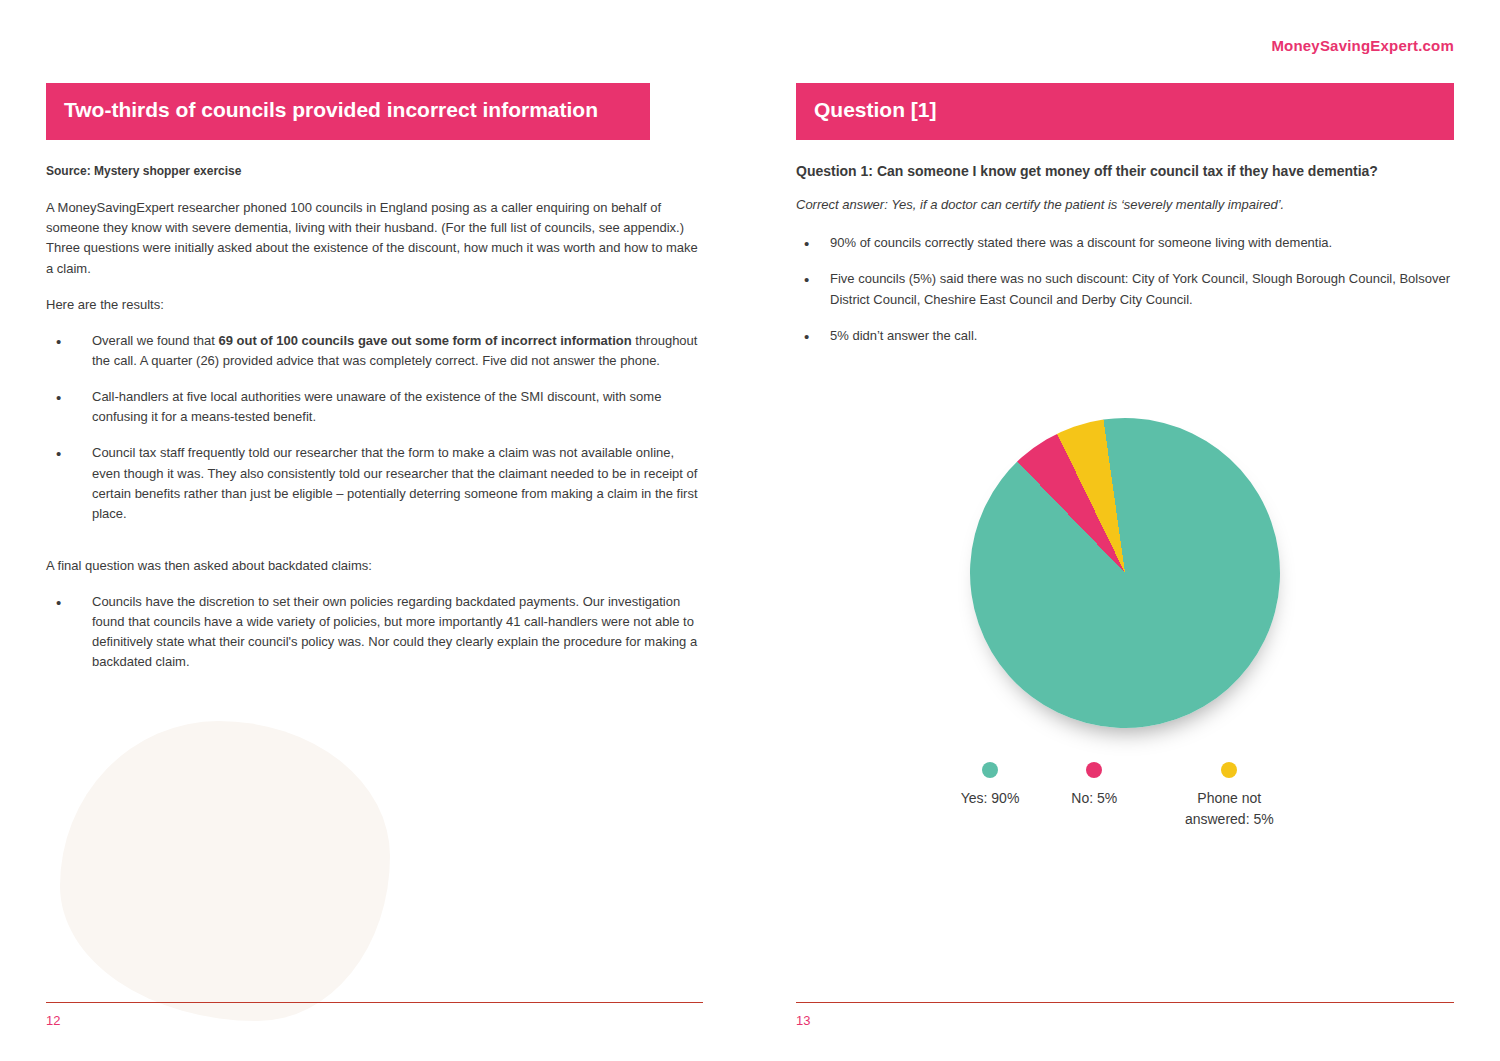MoneySavingExpert.com
Two-thirds of councils provided incorrect information
Source: Mystery shopper exercise
A MoneySavingExpert researcher phoned 100 councils in England posing as a caller enquiring on behalf of someone they know with severe dementia, living with their husband. (For the full list of councils, see appendix.) Three questions were initially asked about the existence of the discount, how much it was worth and how to make a claim.
Here are the results:
Overall we found that 69 out of 100 councils gave out some form of incorrect information throughout the call. A quarter (26) provided advice that was completely correct. Five did not answer the phone.
Call-handlers at five local authorities were unaware of the existence of the SMI discount, with some confusing it for a means-tested benefit.
Council tax staff frequently told our researcher that the form to make a claim was not available online, even though it was. They also consistently told our researcher that the claimant needed to be in receipt of certain benefits rather than just be eligible – potentially deterring someone from making a claim in the first place.
A final question was then asked about backdated claims:
Councils have the discretion to set their own policies regarding backdated payments. Our investigation found that councils have a wide variety of policies, but more importantly 41 call-handlers were not able to definitively state what their council's policy was. Nor could they clearly explain the procedure for making a backdated claim.
12
MoneySavingExpert.com
Question [1]
Question 1: Can someone I know get money off their council tax if they have dementia?
Correct answer: Yes, if a doctor can certify the patient is ‘severely mentally impaired’.
90% of councils correctly stated there was a discount for someone living with dementia.
Five councils (5%) said there was no such discount: City of York Council, Slough Borough Council, Bolsover District Council, Cheshire East Council and Derby City Council.
5% didn’t answer the call.
Yes: 90%
No: 5%
Phone not answered: 5%
13